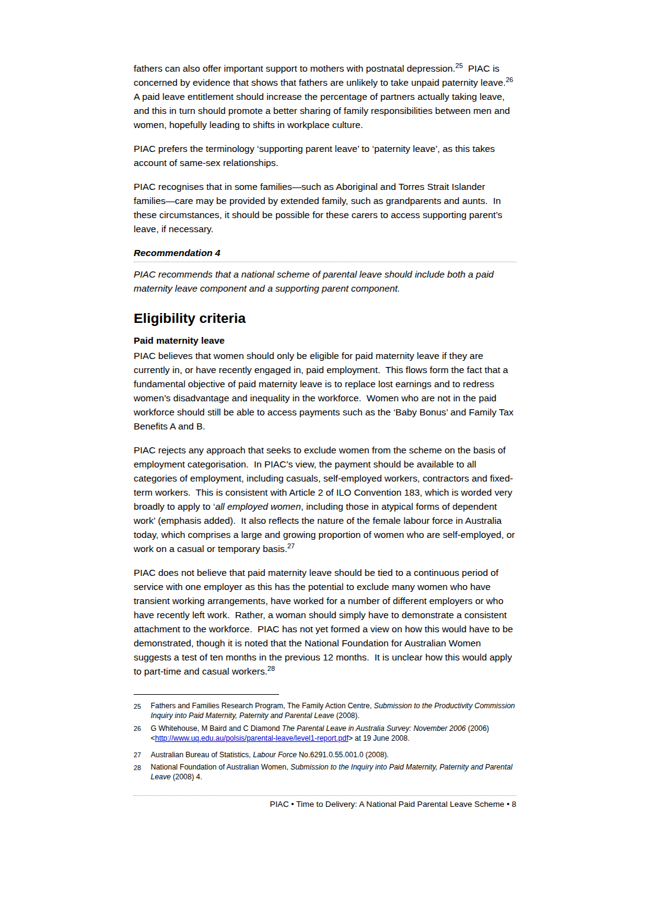fathers can also offer important support to mothers with postnatal depression.25 PIAC is concerned by evidence that shows that fathers are unlikely to take unpaid paternity leave.26 A paid leave entitlement should increase the percentage of partners actually taking leave, and this in turn should promote a better sharing of family responsibilities between men and women, hopefully leading to shifts in workplace culture.
PIAC prefers the terminology ‘supporting parent leave’ to ‘paternity leave’, as this takes account of same-sex relationships.
PIAC recognises that in some families—such as Aboriginal and Torres Strait Islander families—care may be provided by extended family, such as grandparents and aunts. In these circumstances, it should be possible for these carers to access supporting parent’s leave, if necessary.
Recommendation 4
PIAC recommends that a national scheme of parental leave should include both a paid maternity leave component and a supporting parent component.
Eligibility criteria
Paid maternity leave
PIAC believes that women should only be eligible for paid maternity leave if they are currently in, or have recently engaged in, paid employment. This flows form the fact that a fundamental objective of paid maternity leave is to replace lost earnings and to redress women’s disadvantage and inequality in the workforce. Women who are not in the paid workforce should still be able to access payments such as the ‘Baby Bonus’ and Family Tax Benefits A and B.
PIAC rejects any approach that seeks to exclude women from the scheme on the basis of employment categorisation. In PIAC’s view, the payment should be available to all categories of employment, including casuals, self-employed workers, contractors and fixed-term workers. This is consistent with Article 2 of ILO Convention 183, which is worded very broadly to apply to ‘all employed women, including those in atypical forms of dependent work’ (emphasis added). It also reflects the nature of the female labour force in Australia today, which comprises a large and growing proportion of women who are self-employed, or work on a casual or temporary basis.27
PIAC does not believe that paid maternity leave should be tied to a continuous period of service with one employer as this has the potential to exclude many women who have transient working arrangements, have worked for a number of different employers or who have recently left work. Rather, a woman should simply have to demonstrate a consistent attachment to the workforce. PIAC has not yet formed a view on how this would have to be demonstrated, though it is noted that the National Foundation for Australian Women suggests a test of ten months in the previous 12 months. It is unclear how this would apply to part-time and casual workers.28
25
Fathers and Families Research Program, The Family Action Centre, Submission to the Productivity Commission Inquiry into Paid Maternity, Paternity and Parental Leave (2008).
26
G Whitehouse, M Baird and C Diamond The Parental Leave in Australia Survey: November 2006 (2006) <http://www.uq.edu.au/polsis/parental-leave/level1-report.pdf> at 19 June 2008.
27
Australian Bureau of Statistics, Labour Force No.6291.0.55.001.0 (2008).
28
National Foundation of Australian Women, Submission to the Inquiry into Paid Maternity, Paternity and Parental Leave (2008) 4.
PIAC • Time to Delivery: A National Paid Parental Leave Scheme • 8